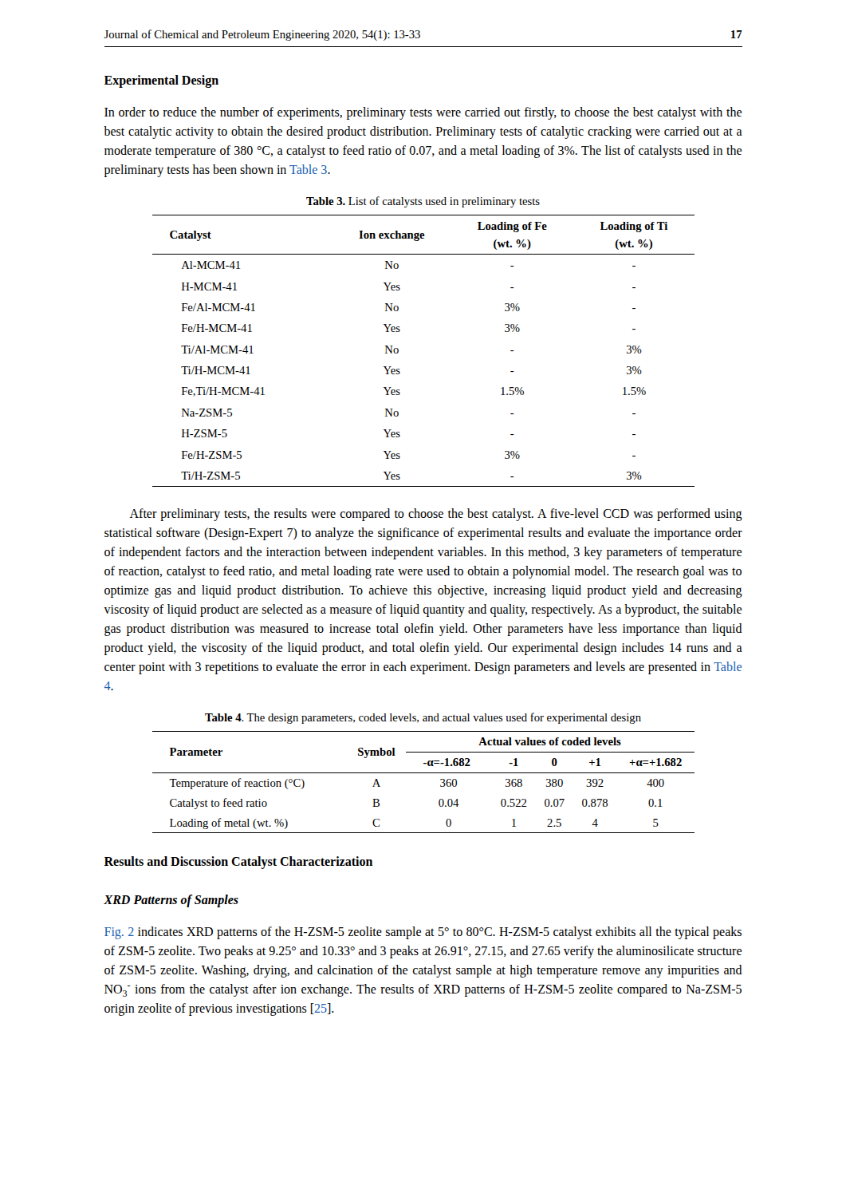Journal of Chemical and Petroleum Engineering 2020, 54(1): 13-33 17
Experimental Design
In order to reduce the number of experiments, preliminary tests were carried out firstly, to choose the best catalyst with the best catalytic activity to obtain the desired product distribution. Preliminary tests of catalytic cracking were carried out at a moderate temperature of 380 °C, a catalyst to feed ratio of 0.07, and a metal loading of 3%. The list of catalysts used in the preliminary tests has been shown in Table 3.
Table 3. List of catalysts used in preliminary tests
| Catalyst | Ion exchange | Loading of Fe (wt. %) | Loading of Ti (wt. %) |
| --- | --- | --- | --- |
| Al-MCM-41 | No | - | - |
| H-MCM-41 | Yes | - | - |
| Fe/Al-MCM-41 | No | 3% | - |
| Fe/H-MCM-41 | Yes | 3% | - |
| Ti/Al-MCM-41 | No | - | 3% |
| Ti/H-MCM-41 | Yes | - | 3% |
| Fe,Ti/H-MCM-41 | Yes | 1.5% | 1.5% |
| Na-ZSM-5 | No | - | - |
| H-ZSM-5 | Yes | - | - |
| Fe/H-ZSM-5 | Yes | 3% | - |
| Ti/H-ZSM-5 | Yes | - | 3% |
After preliminary tests, the results were compared to choose the best catalyst. A five-level CCD was performed using statistical software (Design-Expert 7) to analyze the significance of experimental results and evaluate the importance order of independent factors and the interaction between independent variables. In this method, 3 key parameters of temperature of reaction, catalyst to feed ratio, and metal loading rate were used to obtain a polynomial model. The research goal was to optimize gas and liquid product distribution. To achieve this objective, increasing liquid product yield and decreasing viscosity of liquid product are selected as a measure of liquid quantity and quality, respectively. As a byproduct, the suitable gas product distribution was measured to increase total olefin yield. Other parameters have less importance than liquid product yield, the viscosity of the liquid product, and total olefin yield. Our experimental design includes 14 runs and a center point with 3 repetitions to evaluate the error in each experiment. Design parameters and levels are presented in Table 4.
Table 4 . The design parameters, coded levels, and actual values used for experimental design
| Parameter | Symbol | Actual values of coded levels |
| --- | --- | --- |
| -α=-1.682 | -1 | 0 | +1 | +α=+1.682 |
| Temperature of reaction (°C) | A | 360 | 368 | 380 | 392 | 400 |
| Catalyst to feed ratio | B | 0.04 | 0.522 | 0.07 | 0.878 | 0.1 |
| Loading of metal (wt. %) | C | 0 | 1 | 2.5 | 4 | 5 |
Results and Discussion Catalyst Characterization
XRD Patterns of Samples
Fig. 2 indicates XRD patterns of the H-ZSM-5 zeolite sample at 5° to 80°C. H-ZSM-5 catalyst exhibits all the typical peaks of ZSM-5 zeolite. Two peaks at 9.25° and 10.33° and 3 peaks at 26.91°, 27.15, and 27.65 verify the aluminosilicate structure of ZSM-5 zeolite. Washing, drying, and calcination of the catalyst sample at high temperature remove any impurities and NO3- ions from the catalyst after ion exchange. The results of XRD patterns of H-ZSM-5 zeolite compared to Na-ZSM-5 origin zeolite of previous investigations [25].